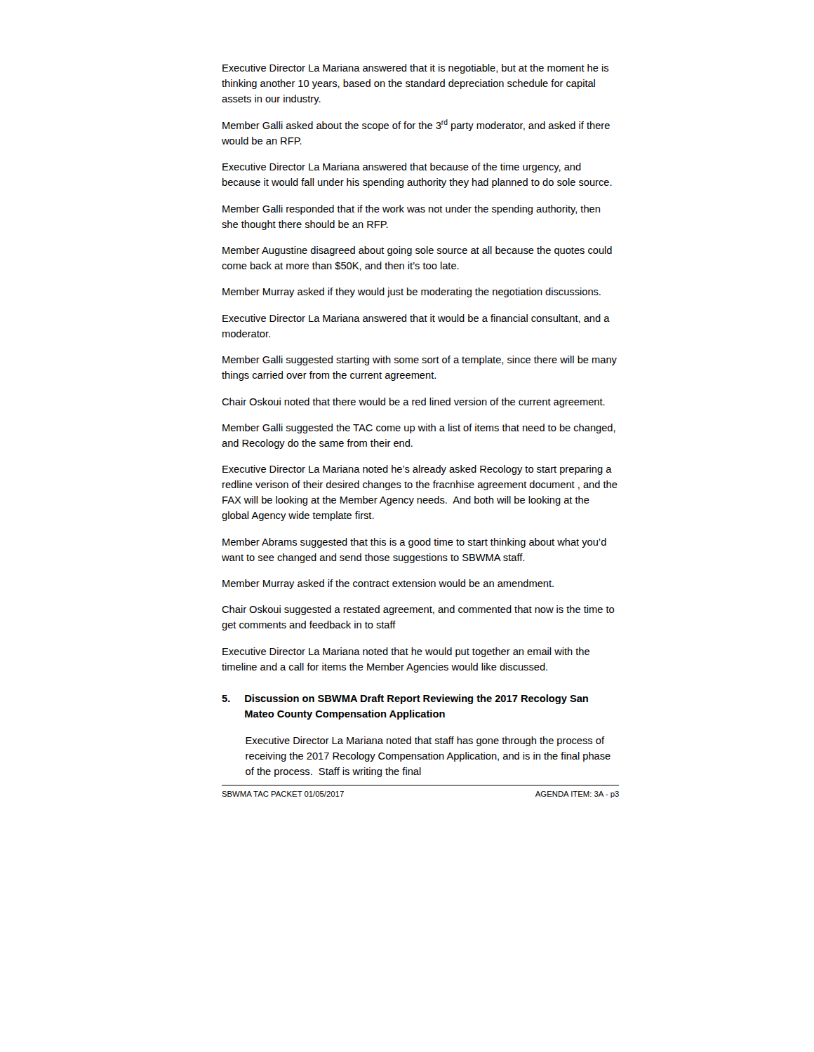Executive Director La Mariana answered that it is negotiable, but at the moment he is thinking another 10 years, based on the standard depreciation schedule for capital assets in our industry.
Member Galli asked about the scope of for the 3rd party moderator, and asked if there would be an RFP.
Executive Director La Mariana answered that because of the time urgency, and because it would fall under his spending authority they had planned to do sole source.
Member Galli responded that if the work was not under the spending authority, then she thought there should be an RFP.
Member Augustine disagreed about going sole source at all because the quotes could come back at more than $50K, and then it’s too late.
Member Murray asked if they would just be moderating the negotiation discussions.
Executive Director La Mariana answered that it would be a financial consultant, and a moderator.
Member Galli suggested starting with some sort of a template, since there will be many things carried over from the current agreement.
Chair Oskoui noted that there would be a red lined version of the current agreement.
Member Galli suggested the TAC come up with a list of items that need to be changed, and Recology do the same from their end.
Executive Director La Mariana noted he’s already asked Recology to start preparing a redline verison of their desired changes to the fracnhise agreement document , and the FAX will be looking at the Member Agency needs. And both will be looking at the global Agency wide template first.
Member Abrams suggested that this is a good time to start thinking about what you’d want to see changed and send those suggestions to SBWMA staff.
Member Murray asked if the contract extension would be an amendment.
Chair Oskoui suggested a restated agreement, and commented that now is the time to get comments and feedback in to staff
Executive Director La Mariana noted that he would put together an email with the timeline and a call for items the Member Agencies would like discussed.
5.
Discussion on SBWMA Draft Report Reviewing the 2017 Recology San Mateo County Compensation Application
Executive Director La Mariana noted that staff has gone through the process of receiving the 2017 Recology Compensation Application, and is in the final phase of the process. Staff is writing the final
SBWMA TAC PACKET 01/05/2017 AGENDA ITEM: 3A - p3